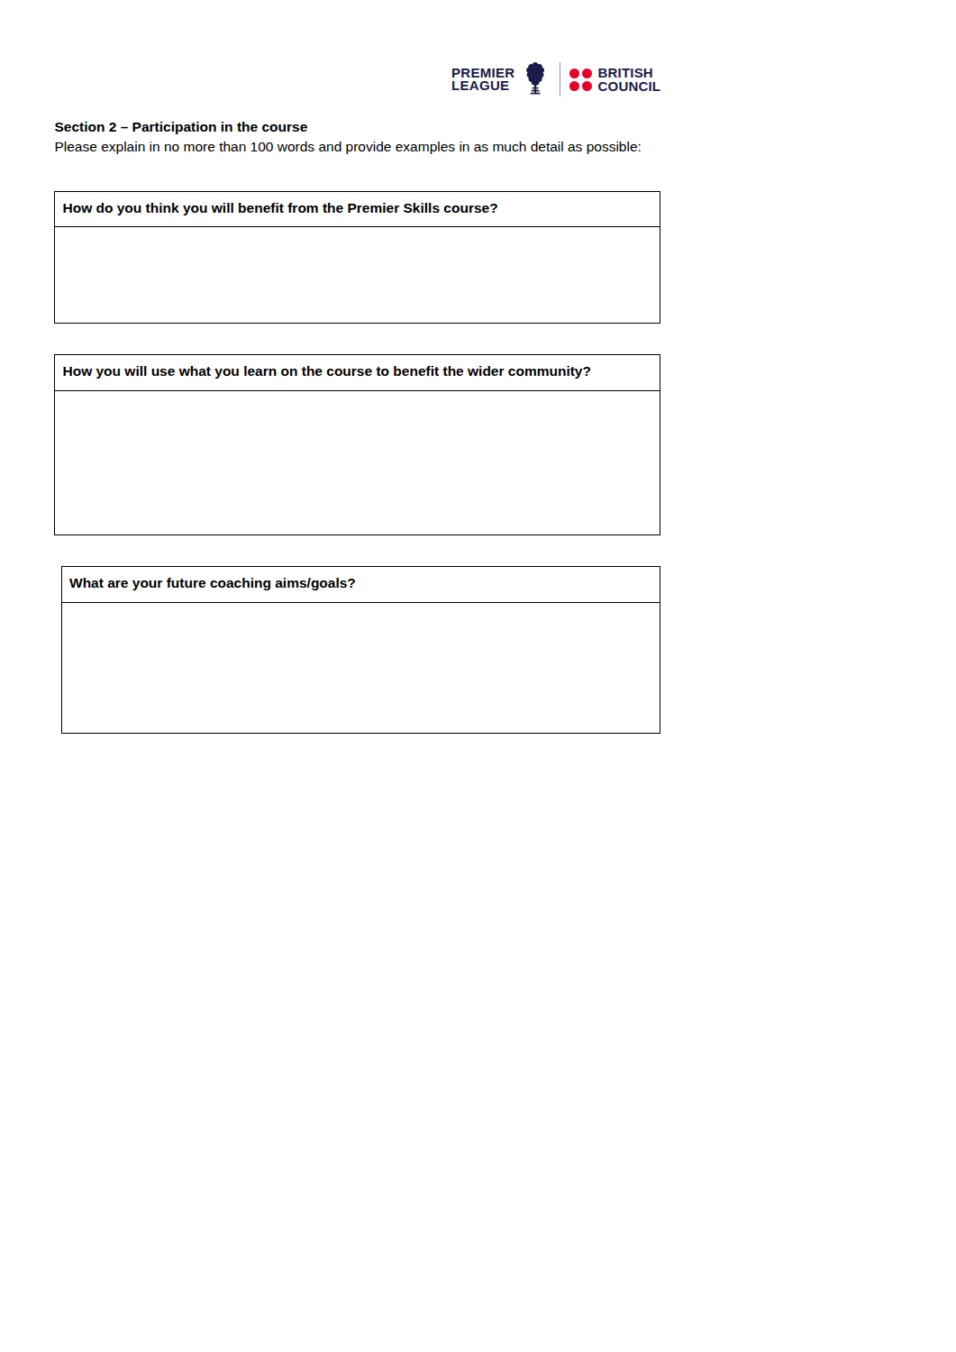PREMIER
LEAGUE
BRITISH
COUNCIL
Section 2 – Participation in the course
Please explain in no more than 100 words and provide examples in as much detail as possible:
How do you think you will benefit from the Premier Skills course?
How you will use what you learn on the course to benefit the wider community?
What are your future coaching aims/goals?